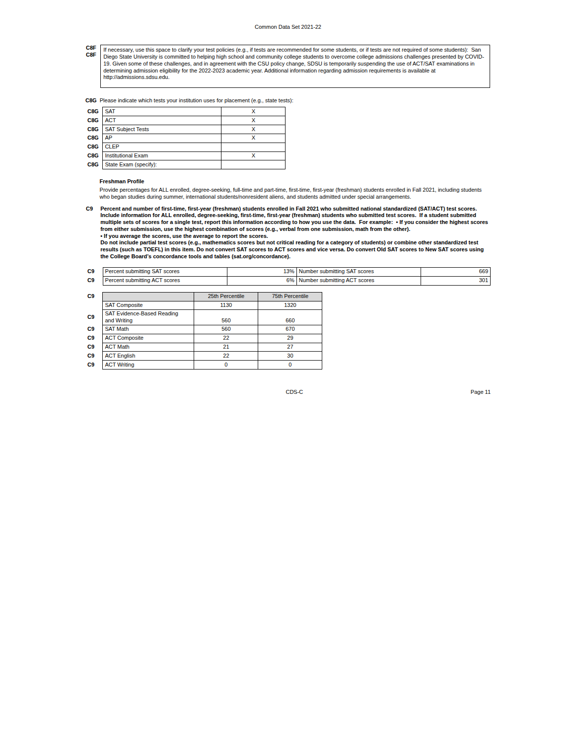Common Data Set 2021-22
| C8F C8F | If necessary, use this space to clarify your test policies (e.g., if tests are recommended for some students, or if tests are not required of some students): San Diego State University is committed to helping high school and community college students to overcome college admissions challenges presented by COVID-19. Given some of these challenges, and in agreement with the CSU policy change, SDSU is temporarily suspending the use of ACT/SAT examinations in determining admission eligibility for the 2022-2023 academic year. Additional information regarding admission requirements is available at http://admissions.sdsu.edu. |
C8G Please indicate which tests your institution uses for placement (e.g., state tests):
| C8G | SAT | X |
| C8G | ACT | X |
| C8G | SAT Subject Tests | X |
| C8G | AP | X |
| C8G | CLEP | |
| C8G | Institutional Exam | X |
| C8G | State Exam (specify): | |
Freshman Profile
Provide percentages for ALL enrolled, degree-seeking, full-time and part-time, first-time, first-year (freshman) students enrolled in Fall 2021, including students who began studies during summer, international students/nonresident aliens, and students admitted under special arrangements.
| C9 | Percent and number of first-time, first-year (freshman) students enrolled in Fall 2021 who submitted national standardized (SAT/ACT) test scores. Include information for ALL enrolled, degree-seeking, first-time, first-year (freshman) students who submitted test scores. If a student submitted multiple sets of scores for a single test, report this information according to how you use the data. For example: • If you consider the highest scores from either submission, use the highest combination of scores (e.g., verbal from one submission, math from the other). • If you average the scores, use the average to report the scores. Do not include partial test scores (e.g., mathematics scores but not critical reading for a category of students) or combine other standardized test results (such as TOEFL) in this item. Do not convert SAT scores to ACT scores and vice versa. Do convert Old SAT scores to New SAT scores using the College Board’s concordance tools and tables (sat.org/concordance). |
| C9 | Percent submitting SAT scores | 13% | Number submitting SAT scores | 669 |
| C9 | Percent submitting ACT scores | 6% | Number submitting ACT scores | 301 |
| C9 | | 25th Percentile | 75th Percentile |
| | SAT Composite | 1130 | 1320 |
| C9 | SAT Evidence-Based Reading and Writing | 560 | 660 |
| C9 | SAT Math | 560 | 670 |
| C9 | ACT Composite | 22 | 29 |
| C9 | ACT Math | 21 | 27 |
| C9 | ACT English | 22 | 30 |
| C9 | ACT Writing | 0 | 0 |
CDS-C
Page 11